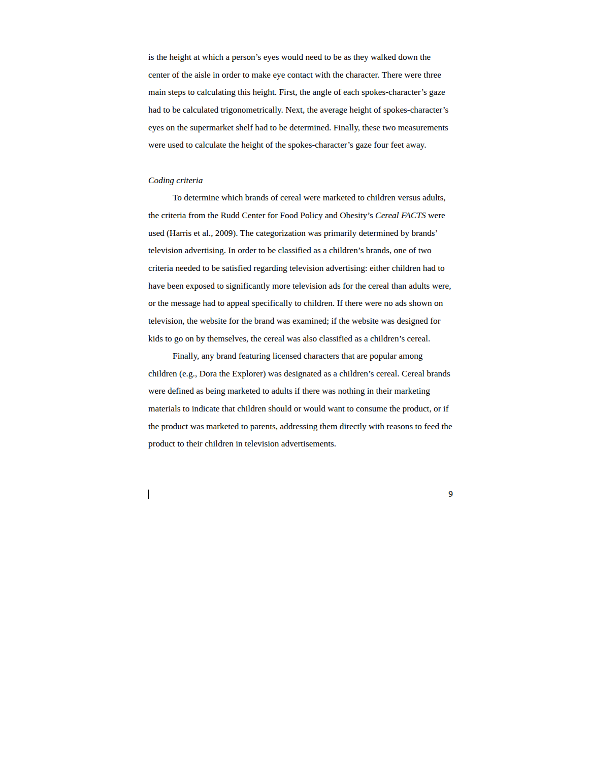is the height at which a person’s eyes would need to be as they walked down the center of the aisle in order to make eye contact with the character. There were three main steps to calculating this height. First, the angle of each spokes-character’s gaze had to be calculated trigonometrically. Next, the average height of spokes-character’s eyes on the supermarket shelf had to be determined. Finally, these two measurements were used to calculate the height of the spokes-character’s gaze four feet away.
Coding criteria
To determine which brands of cereal were marketed to children versus adults, the criteria from the Rudd Center for Food Policy and Obesity’s Cereal FACTS were used (Harris et al., 2009). The categorization was primarily determined by brands’ television advertising. In order to be classified as a children’s brands, one of two criteria needed to be satisfied regarding television advertising: either children had to have been exposed to significantly more television ads for the cereal than adults were, or the message had to appeal specifically to children. If there were no ads shown on television, the website for the brand was examined; if the website was designed for kids to go on by themselves, the cereal was also classified as a children’s cereal.
Finally, any brand featuring licensed characters that are popular among children (e.g., Dora the Explorer) was designated as a children’s cereal. Cereal brands were defined as being marketed to adults if there was nothing in their marketing materials to indicate that children should or would want to consume the product, or if the product was marketed to parents, addressing them directly with reasons to feed the product to their children in television advertisements.
9